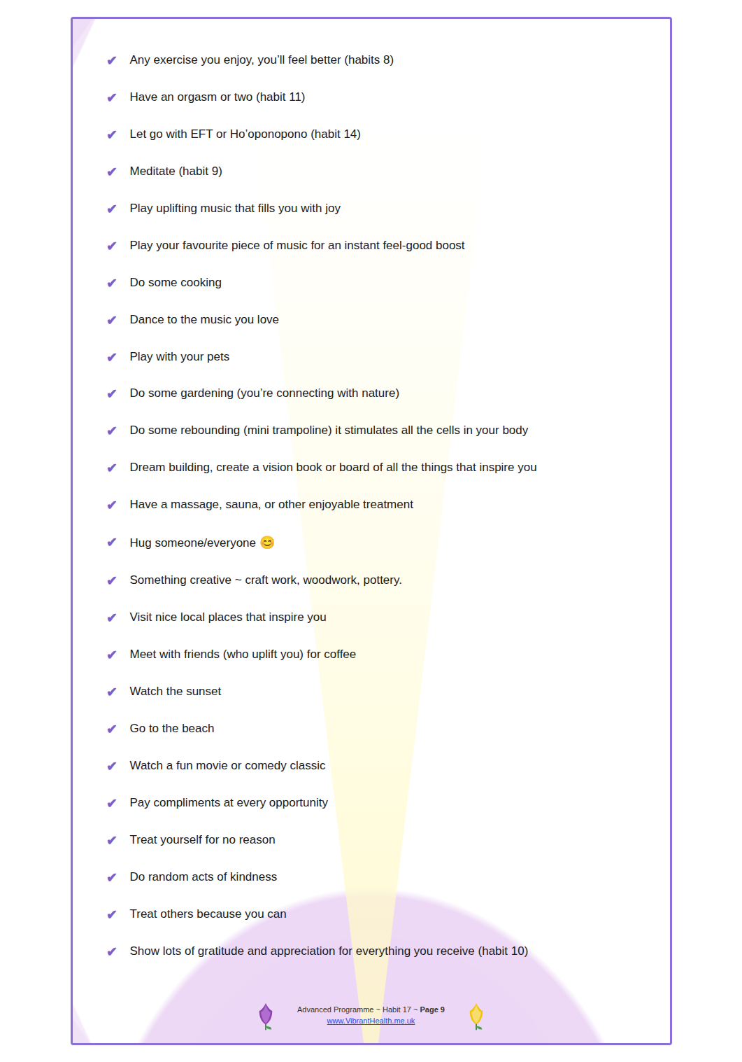Any exercise you enjoy, you’ll feel better (habits 8)
Have an orgasm or two (habit 11)
Let go with EFT or Ho’oponopono (habit 14)
Meditate (habit 9)
Play uplifting music that fills you with joy
Play your favourite piece of music for an instant feel-good boost
Do some cooking
Dance to the music you love
Play with your pets
Do some gardening (you’re connecting with nature)
Do some rebounding (mini trampoline) it stimulates all the cells in your body
Dream building, create a vision book or board of all the things that inspire you
Have a massage, sauna, or other enjoyable treatment
Hug someone/everyone 😊
Something creative ~ craft work, woodwork, pottery.
Visit nice local places that inspire you
Meet with friends (who uplift you) for coffee
Watch the sunset
Go to the beach
Watch a fun movie or comedy classic
Pay compliments at every opportunity
Treat yourself for no reason
Do random acts of kindness
Treat others because you can
Show lots of gratitude and appreciation for everything you receive (habit 10)
Advanced Programme ~ Habit 17 ~ Page 9
www.VibrantHealth.me.uk